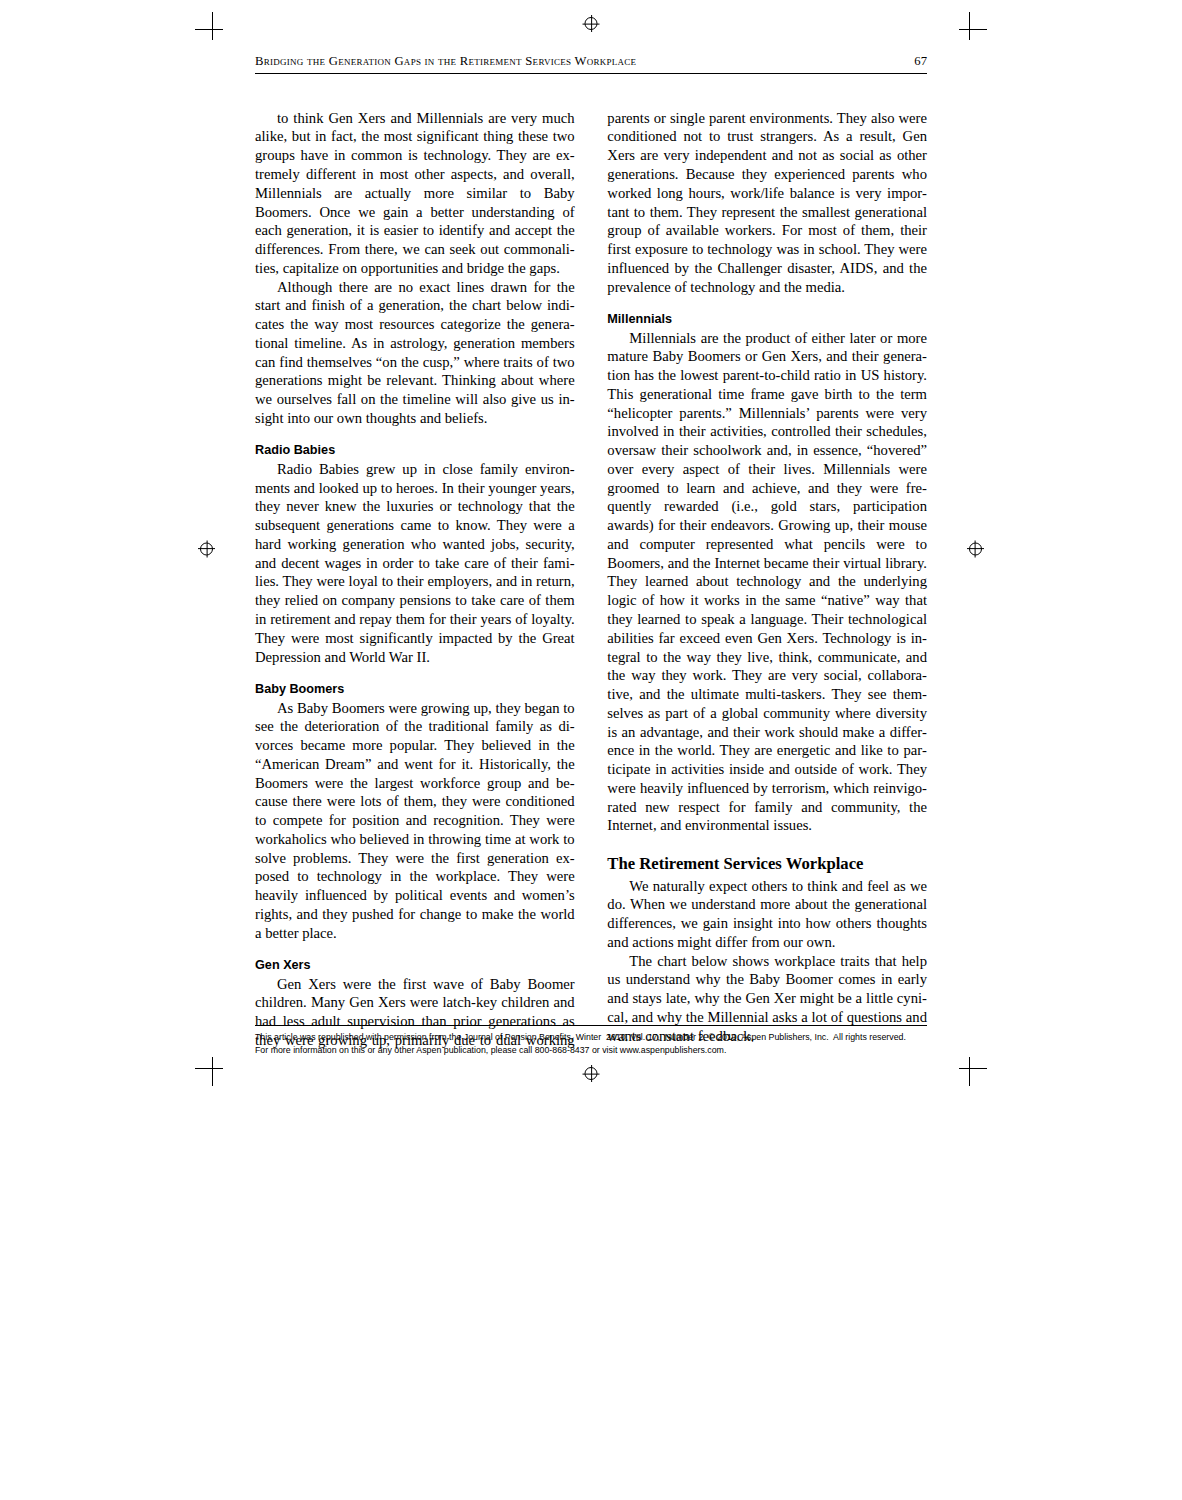Bridging the Generation Gaps in the Retirement Services Workplace 67
to think Gen Xers and Millennials are very much alike, but in fact, the most significant thing these two groups have in common is technology. They are extremely different in most other aspects, and overall, Millennials are actually more similar to Baby Boomers. Once we gain a better understanding of each generation, it is easier to identify and accept the differences. From there, we can seek out commonalities, capitalize on opportunities and bridge the gaps.
Although there are no exact lines drawn for the start and finish of a generation, the chart below indicates the way most resources categorize the generational timeline. As in astrology, generation members can find themselves “on the cusp,” where traits of two generations might be relevant. Thinking about where we ourselves fall on the timeline will also give us insight into our own thoughts and beliefs.
Radio Babies
Radio Babies grew up in close family environments and looked up to heroes. In their younger years, they never knew the luxuries or technology that the subsequent generations came to know. They were a hard working generation who wanted jobs, security, and decent wages in order to take care of their families. They were loyal to their employers, and in return, they relied on company pensions to take care of them in retirement and repay them for their years of loyalty. They were most significantly impacted by the Great Depression and World War II.
Baby Boomers
As Baby Boomers were growing up, they began to see the deterioration of the traditional family as divorces became more popular. They believed in the “American Dream” and went for it. Historically, the Boomers were the largest workforce group and because there were lots of them, they were conditioned to compete for position and recognition. They were workaholics who believed in throwing time at work to solve problems. They were the first generation exposed to technology in the workplace. They were heavily influenced by political events and women’s rights, and they pushed for change to make the world a better place.
Gen Xers
Gen Xers were the first wave of Baby Boomer children. Many Gen Xers were latch-key children and had less adult supervision than prior generations as they were growing up, primarily due to dual working parents or single parent environments. They also were conditioned not to trust strangers. As a result, Gen Xers are very independent and not as social as other generations. Because they experienced parents who worked long hours, work/life balance is very important to them. They represent the smallest generational group of available workers. For most of them, their first exposure to technology was in school. They were influenced by the Challenger disaster, AIDS, and the prevalence of technology and the media.
Millennials
Millennials are the product of either later or more mature Baby Boomers or Gen Xers, and their generation has the lowest parent-to-child ratio in US history. This generational time frame gave birth to the term “helicopter parents.” Millennials’ parents were very involved in their activities, controlled their schedules, oversaw their schoolwork and, in essence, “hovered” over every aspect of their lives. Millennials were groomed to learn and achieve, and they were frequently rewarded (i.e., gold stars, participation awards) for their endeavors. Growing up, their mouse and computer represented what pencils were to Boomers, and the Internet became their virtual library. They learned about technology and the underlying logic of how it works in the same “native” way that they learned to speak a language. Their technological abilities far exceed even Gen Xers. Technology is integral to the way they live, think, communicate, and the way they work. They are very social, collaborative, and the ultimate multi-taskers. They see themselves as part of a global community where diversity is an advantage, and their work should make a difference in the world. They are energetic and like to participate in activities inside and outside of work. They were heavily influenced by terrorism, which reinvigorated new respect for family and community, the Internet, and environmental issues.
The Retirement Services Workplace
We naturally expect others to think and feel as we do. When we understand more about the generational differences, we gain insight into how others thoughts and actions might differ from our own.
The chart below shows workplace traits that help us understand why the Baby Boomer comes in early and stays late, why the Gen Xer might be a little cynical, and why the Millennial asks a lot of questions and wants constant feedback.
This article was republished with permission from the Journal of Pension Benefits, Winter 2010, Vol. 17, Number 2, © 2010, Aspen Publishers, Inc. All rights reserved.
For more information on this or any other Aspen publication, please call 800-868-8437 or visit www.aspenpublishers.com.